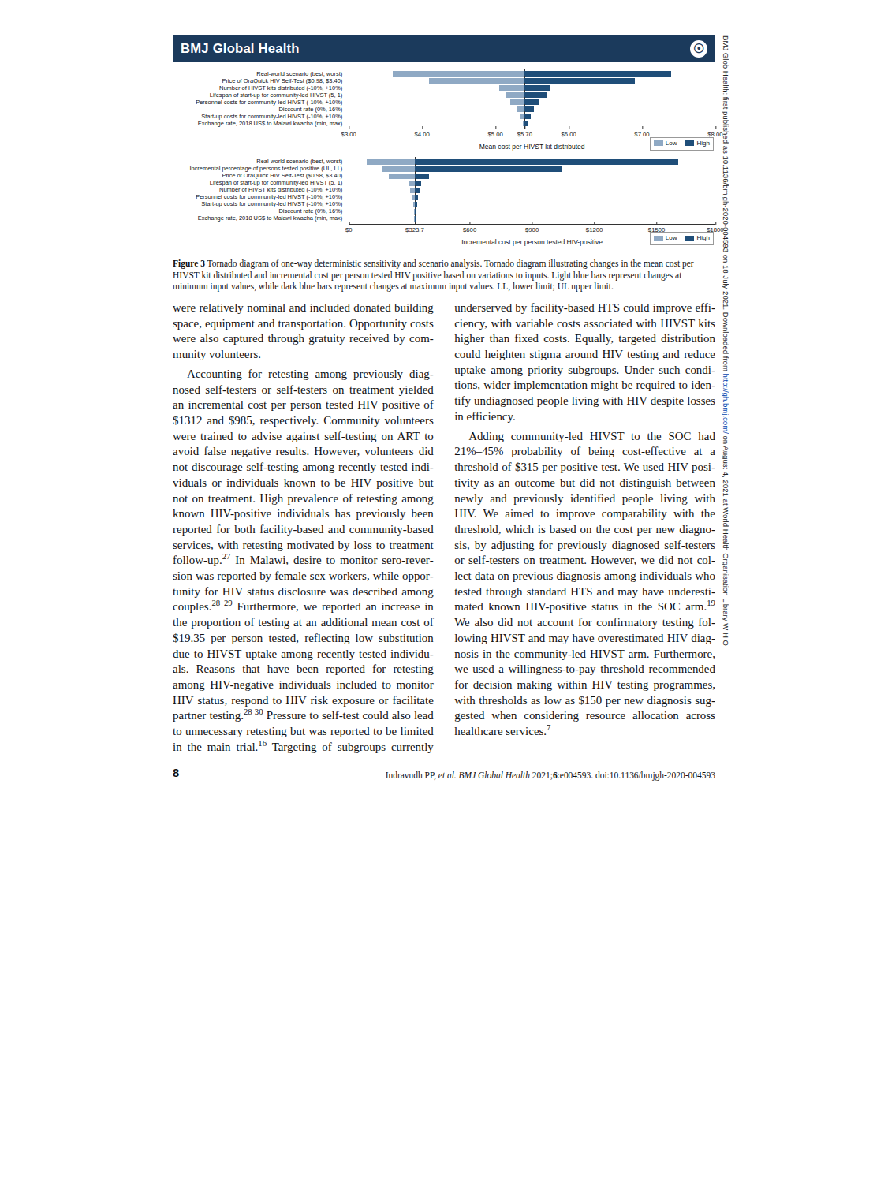BMJ Glob Health: first published as 10.1136/bmjgh-2020-004593 on 18 July 2021. Downloaded from http://gh.bmj.com/ on August 4, 2021 at World Health Organisation Library W H O Central Health Lit Programme. Protected by copyright.
BMJ Global Health
☉
Real-world scenario (best, worst)
Price of OraQuick HIV Self-Test ($0.98, $3.40)
Number of HIVST kits distributed (-10%, +10%)
Lifespan of start-up for community-led HIVST (5, 1)
Personnel costs for community-led HIVST (-10%, +10%)
Discount rate (0%, 16%)
Start-up costs for community-led HIVST (-10%, +10%)
Exchange rate, 2018 US$ to Malawi kwacha (min, max)
$3.00 $4.00 $5.00 $5.70 $6.00 $7.00 $8.00
Mean cost per HIVST kit distributed
Low High
Real-world scenario (best, worst)
Incremental percentage of persons tested positive (UL, LL)
Price of OraQuick HIV Self-Test ($0.98, $3.40)
Lifespan of start-up for community-led HIVST (5, 1)
Number of HIVST kits distributed (-10%, +10%)
Personnel costs for community-led HIVST (-10%, +10%)
Start-up costs for community-led HIVST (-10%, +10%)
Discount rate (0%, 16%)
Exchange rate, 2018 US$ to Malawi kwacha (min, max)
$0 $323.7 $600 $900 $1200 $1500 $1800
Incremental cost per person tested HIV-positive
Low High
Figure 3 Tornado diagram of one-way deterministic sensitivity and scenario analysis. Tornado diagram illustrating changes in the mean cost per HIVST kit distributed and incremental cost per person tested HIV positive based on variations to inputs. Light blue bars represent changes at minimum input values, while dark blue bars represent changes at maximum input values. LL, lower limit; UL upper limit.
were relatively nominal and included donated building space, equipment and transportation. Opportunity costs were also captured through gratuity received by community volunteers.
Accounting for retesting among previously diagnosed self-testers or self-testers on treatment yielded an incremental cost per person tested HIV positive of $1312 and $985, respectively. Community volunteers were trained to advise against self-testing on ART to avoid false negative results. However, volunteers did not discourage self-testing among recently tested individuals or individuals known to be HIV positive but not on treatment. High prevalence of retesting among known HIV-positive individuals has previously been reported for both facility-based and community-based services, with retesting motivated by loss to treatment follow-up.27 In Malawi, desire to monitor sero-reversion was reported by female sex workers, while opportunity for HIV status disclosure was described among couples.28 29 Furthermore, we reported an increase in the proportion of testing at an additional mean cost of $19.35 per person tested, reflecting low substitution due to HIVST uptake among recently tested individuals. Reasons that have been reported for retesting among HIV-negative individuals included to monitor HIV status, respond to HIV risk exposure or facilitate partner testing.28 30 Pressure to self-test could also lead to unnecessary retesting but was reported to be limited in the main trial.16 Targeting of subgroups currently underserved by facility-based HTS could improve efficiency, with variable costs associated with HIVST kits higher than fixed costs. Equally, targeted distribution could heighten stigma around HIV testing and reduce uptake among priority subgroups. Under such conditions, wider implementation might be required to identify undiagnosed people living with HIV despite losses in efficiency.
Adding community-led HIVST to the SOC had 21%–45% probability of being cost-effective at a threshold of $315 per positive test. We used HIV positivity as an outcome but did not distinguish between newly and previously identified people living with HIV. We aimed to improve comparability with the threshold, which is based on the cost per new diagnosis, by adjusting for previously diagnosed self-testers or self-testers on treatment. However, we did not collect data on previous diagnosis among individuals who tested through standard HTS and may have underestimated known HIV-positive status in the SOC arm.19 We also did not account for confirmatory testing following HIVST and may have overestimated HIV diagnosis in the community-led HIVST arm. Furthermore, we used a willingness-to-pay threshold recommended for decision making within HIV testing programmes, with thresholds as low as $150 per new diagnosis suggested when considering resource allocation across healthcare services.7
8
Indravudh PP, et al. BMJ Global Health 2021;6:e004593. doi:10.1136/bmjgh-2020-004593